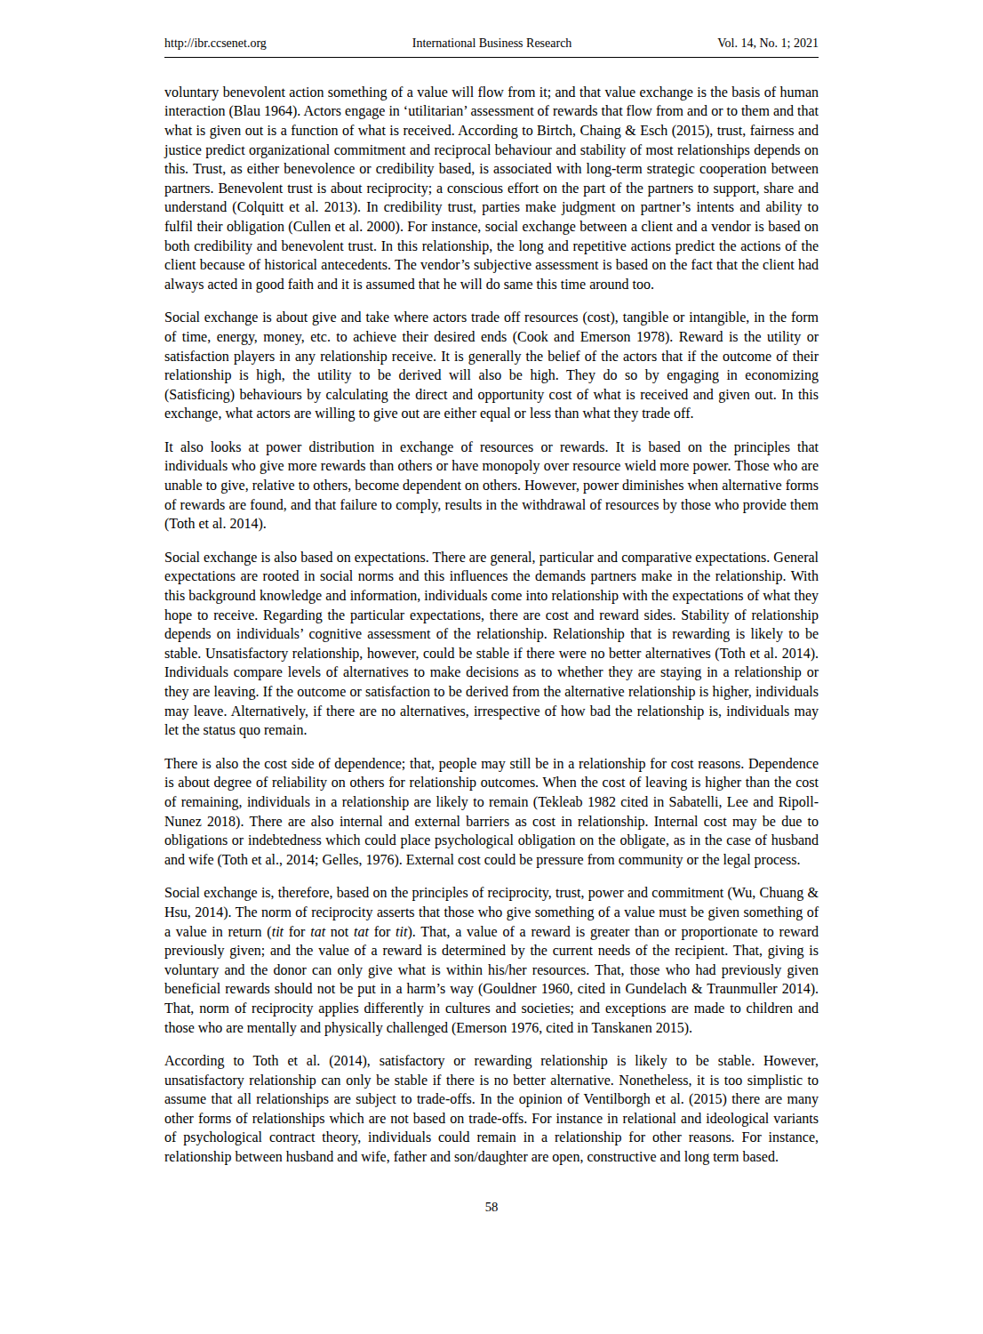http://ibr.ccsenet.org International Business Research Vol. 14, No. 1; 2021
voluntary benevolent action something of a value will flow from it; and that value exchange is the basis of human interaction (Blau 1964). Actors engage in ‘utilitarian’ assessment of rewards that flow from and or to them and that what is given out is a function of what is received. According to Birtch, Chaing & Esch (2015), trust, fairness and justice predict organizational commitment and reciprocal behaviour and stability of most relationships depends on this. Trust, as either benevolence or credibility based, is associated with long-term strategic cooperation between partners. Benevolent trust is about reciprocity; a conscious effort on the part of the partners to support, share and understand (Colquitt et al. 2013). In credibility trust, parties make judgment on partner’s intents and ability to fulfil their obligation (Cullen et al. 2000). For instance, social exchange between a client and a vendor is based on both credibility and benevolent trust. In this relationship, the long and repetitive actions predict the actions of the client because of historical antecedents. The vendor’s subjective assessment is based on the fact that the client had always acted in good faith and it is assumed that he will do same this time around too.
Social exchange is about give and take where actors trade off resources (cost), tangible or intangible, in the form of time, energy, money, etc. to achieve their desired ends (Cook and Emerson 1978). Reward is the utility or satisfaction players in any relationship receive. It is generally the belief of the actors that if the outcome of their relationship is high, the utility to be derived will also be high. They do so by engaging in economizing (Satisficing) behaviours by calculating the direct and opportunity cost of what is received and given out. In this exchange, what actors are willing to give out are either equal or less than what they trade off.
It also looks at power distribution in exchange of resources or rewards. It is based on the principles that individuals who give more rewards than others or have monopoly over resource wield more power. Those who are unable to give, relative to others, become dependent on others. However, power diminishes when alternative forms of rewards are found, and that failure to comply, results in the withdrawal of resources by those who provide them (Toth et al. 2014).
Social exchange is also based on expectations. There are general, particular and comparative expectations. General expectations are rooted in social norms and this influences the demands partners make in the relationship. With this background knowledge and information, individuals come into relationship with the expectations of what they hope to receive. Regarding the particular expectations, there are cost and reward sides. Stability of relationship depends on individuals’ cognitive assessment of the relationship. Relationship that is rewarding is likely to be stable. Unsatisfactory relationship, however, could be stable if there were no better alternatives (Toth et al. 2014). Individuals compare levels of alternatives to make decisions as to whether they are staying in a relationship or they are leaving. If the outcome or satisfaction to be derived from the alternative relationship is higher, individuals may leave. Alternatively, if there are no alternatives, irrespective of how bad the relationship is, individuals may let the status quo remain.
There is also the cost side of dependence; that, people may still be in a relationship for cost reasons. Dependence is about degree of reliability on others for relationship outcomes. When the cost of leaving is higher than the cost of remaining, individuals in a relationship are likely to remain (Tekleab 1982 cited in Sabatelli, Lee and Ripoll-Nunez 2018). There are also internal and external barriers as cost in relationship. Internal cost may be due to obligations or indebtedness which could place psychological obligation on the obligate, as in the case of husband and wife (Toth et al., 2014; Gelles, 1976). External cost could be pressure from community or the legal process.
Social exchange is, therefore, based on the principles of reciprocity, trust, power and commitment (Wu, Chuang & Hsu, 2014). The norm of reciprocity asserts that those who give something of a value must be given something of a value in return (tit for tat not tat for tit). That, a value of a reward is greater than or proportionate to reward previously given; and the value of a reward is determined by the current needs of the recipient. That, giving is voluntary and the donor can only give what is within his/her resources. That, those who had previously given beneficial rewards should not be put in a harm’s way (Gouldner 1960, cited in Gundelach & Traunmuller 2014). That, norm of reciprocity applies differently in cultures and societies; and exceptions are made to children and those who are mentally and physically challenged (Emerson 1976, cited in Tanskanen 2015).
According to Toth et al. (2014), satisfactory or rewarding relationship is likely to be stable. However, unsatisfactory relationship can only be stable if there is no better alternative. Nonetheless, it is too simplistic to assume that all relationships are subject to trade-offs. In the opinion of Ventilborgh et al. (2015) there are many other forms of relationships which are not based on trade-offs. For instance in relational and ideological variants of psychological contract theory, individuals could remain in a relationship for other reasons. For instance, relationship between husband and wife, father and son/daughter are open, constructive and long term based.
58